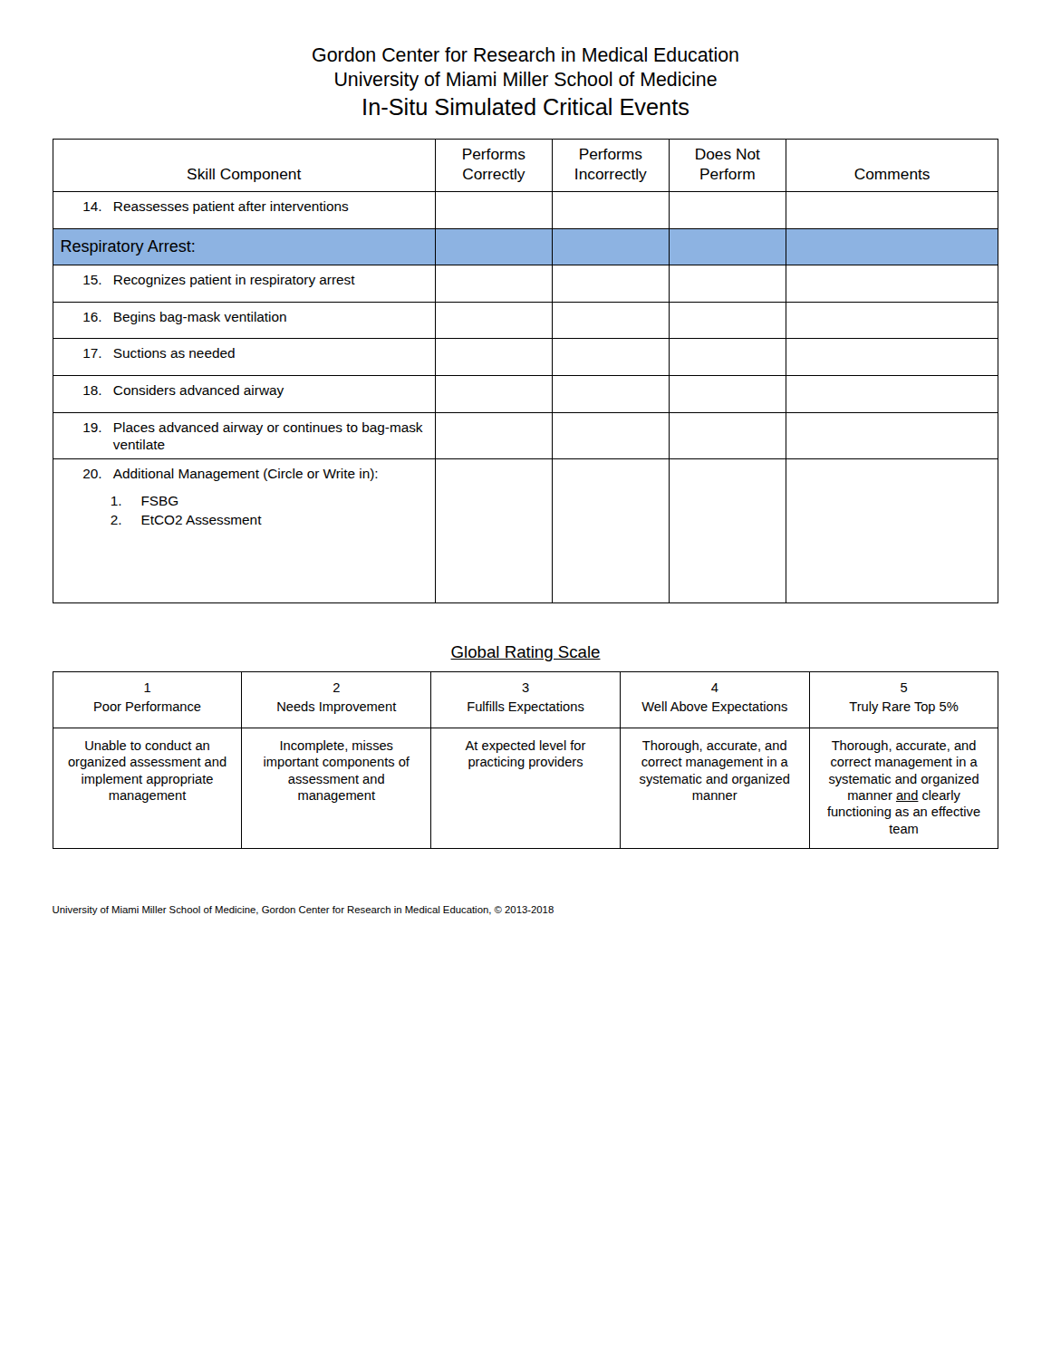Gordon Center for Research in Medical Education
University of Miami Miller School of Medicine
In-Situ Simulated Critical Events
| Skill Component | Performs Correctly | Performs Incorrectly | Does Not Perform | Comments |
| --- | --- | --- | --- | --- |
| 14. Reassesses patient after interventions | | | | |
| Respiratory Arrest: | | | | |
| 15. Recognizes patient in respiratory arrest | | | | |
| 16. Begins bag-mask ventilation | | | | |
| 17. Suctions as needed | | | | |
| 18. Considers advanced airway | | | | |
| 19. Places advanced airway or continues to bag-mask ventilate | | | | |
| 20. Additional Management (Circle or Write in): 1. FSBG 2. EtCO2 Assessment | | | | |
Global Rating Scale
| 1 | 2 | 3 | 4 | 5 |
| Poor Performance | Needs Improvement | Fulfills Expectations | Well Above Expectations | Truly Rare Top 5% |
| Unable to conduct an organized assessment and implement appropriate management | Incomplete, misses important components of assessment and management | At expected level for practicing providers | Thorough, accurate, and correct management in a systematic and organized manner | Thorough, accurate, and correct management in a systematic and organized manner and clearly functioning as an effective team |
University of Miami Miller School of Medicine, Gordon Center for Research in Medical Education, © 2013-2018